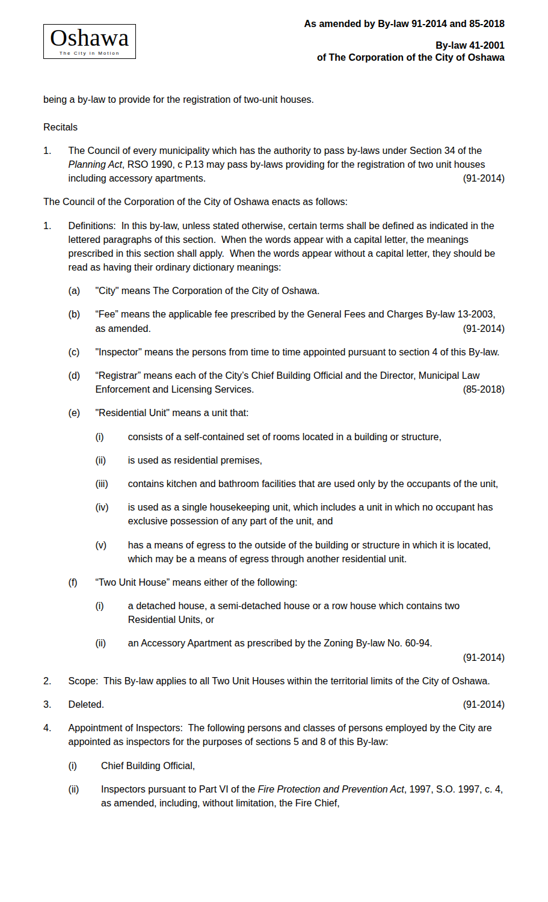Oshawa
The City in Motion
As amended by By-law 91-2014 and 85-2018
By-law 41-2001
of The Corporation of the City of Oshawa
being a by-law to provide for the registration of two-unit houses.
Recitals
| 1. | The Council of every municipality which has the authority to pass by-laws under Section 34 of the Planning Act , RSO 1990, c P.13 may pass by-laws providing for the registration of two unit houses including accessory apartments. (91-2014) |
The Council of the Corporation of the City of Oshawa enacts as follows:
| 1. | Definitions: In this by-law, unless stated otherwise, certain terms shall be defined as indicated in the lettered paragraphs of this section. When the words appear with a capital letter, the meanings prescribed in this section shall apply. When the words appear without a capital letter, they should be read as having their ordinary dictionary meanings: |
| (a) | "City" means The Corporation of the City of Oshawa. |
| (b) | “Fee” means the applicable fee prescribed by the General Fees and Charges By-law 13-2003, as amended. (91-2014) |
| (c) | "Inspector" means the persons from time to time appointed pursuant to section 4 of this By-law. |
| (d) | “Registrar” means each of the City’s Chief Building Official and the Director, Municipal Law Enforcement and Licensing Services. (85-2018) |
| (e) | "Residential Unit" means a unit that: |
| (i) | consists of a self-contained set of rooms located in a building or structure, |
| (ii) | is used as residential premises, |
| (iii) | contains kitchen and bathroom facilities that are used only by the occupants of the unit, |
| (iv) | is used as a single housekeeping unit, which includes a unit in which no occupant has exclusive possession of any part of the unit, and |
| (v) | has a means of egress to the outside of the building or structure in which it is located, which may be a means of egress through another residential unit. |
| (f) | “Two Unit House” means either of the following: |
| (i) | a detached house, a semi-detached house or a row house which contains two Residential Units, or |
| (ii) | an Accessory Apartment as prescribed by the Zoning By-law No. 60-94. |
(91-2014)
| 2. | Scope: This By-law applies to all Two Unit Houses within the territorial limits of the City of Oshawa. |
| 3. | Deleted. (91-2014) |
| 4. | Appointment of Inspectors: The following persons and classes of persons employed by the City are appointed as inspectors for the purposes of sections 5 and 8 of this By-law: |
| (i) | Chief Building Official, |
| (ii) | Inspectors pursuant to Part VI of the Fire Protection and Prevention Act , 1997, S.O. 1997, c. 4, as amended, including, without limitation, the Fire Chief, |